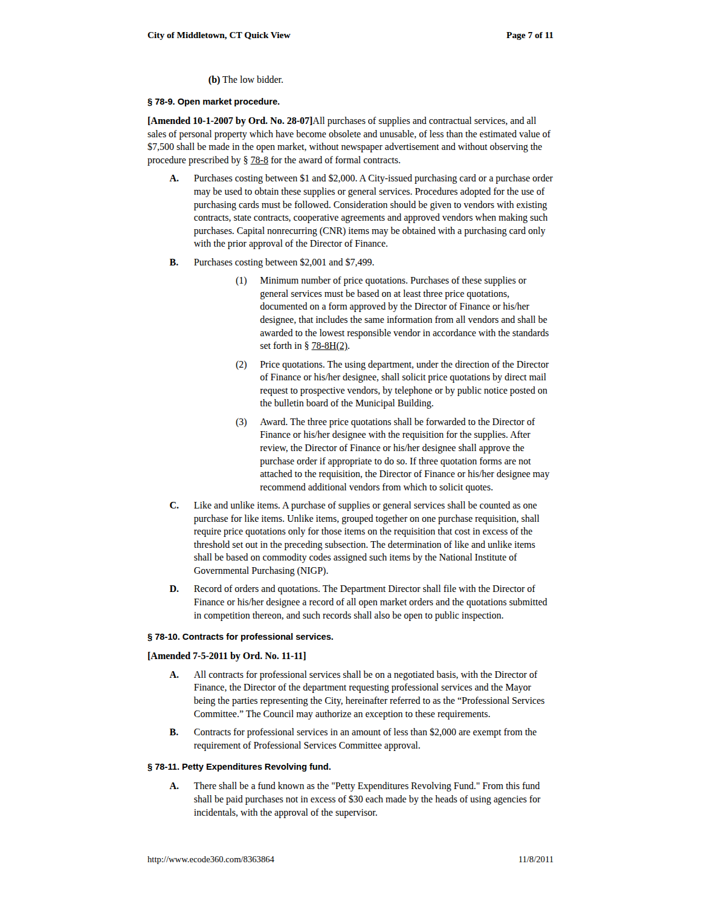City of Middletown, CT Quick View
Page 7 of 11
(b) The low bidder.
§ 78-9. Open market procedure.
[Amended 10-1-2007 by Ord. No. 28-07] All purchases of supplies and contractual services, and all sales of personal property which have become obsolete and unusable, of less than the estimated value of $7,500 shall be made in the open market, without newspaper advertisement and without observing the procedure prescribed by § 78-8 for the award of formal contracts.
A. Purchases costing between $1 and $2,000. A City-issued purchasing card or a purchase order may be used to obtain these supplies or general services. Procedures adopted for the use of purchasing cards must be followed. Consideration should be given to vendors with existing contracts, state contracts, cooperative agreements and approved vendors when making such purchases. Capital nonrecurring (CNR) items may be obtained with a purchasing card only with the prior approval of the Director of Finance.
B. Purchases costing between $2,001 and $7,499.
(1) Minimum number of price quotations. Purchases of these supplies or general services must be based on at least three price quotations, documented on a form approved by the Director of Finance or his/her designee, that includes the same information from all vendors and shall be awarded to the lowest responsible vendor in accordance with the standards set forth in § 78-8H(2).
(2) Price quotations. The using department, under the direction of the Director of Finance or his/her designee, shall solicit price quotations by direct mail request to prospective vendors, by telephone or by public notice posted on the bulletin board of the Municipal Building.
(3) Award. The three price quotations shall be forwarded to the Director of Finance or his/her designee with the requisition for the supplies. After review, the Director of Finance or his/her designee shall approve the purchase order if appropriate to do so. If three quotation forms are not attached to the requisition, the Director of Finance or his/her designee may recommend additional vendors from which to solicit quotes.
C. Like and unlike items. A purchase of supplies or general services shall be counted as one purchase for like items. Unlike items, grouped together on one purchase requisition, shall require price quotations only for those items on the requisition that cost in excess of the threshold set out in the preceding subsection. The determination of like and unlike items shall be based on commodity codes assigned such items by the National Institute of Governmental Purchasing (NIGP).
D. Record of orders and quotations. The Department Director shall file with the Director of Finance or his/her designee a record of all open market orders and the quotations submitted in competition thereon, and such records shall also be open to public inspection.
§ 78-10. Contracts for professional services.
[Amended 7-5-2011 by Ord. No. 11-11]
A. All contracts for professional services shall be on a negotiated basis, with the Director of Finance, the Director of the department requesting professional services and the Mayor being the parties representing the City, hereinafter referred to as the “Professional Services Committee.” The Council may authorize an exception to these requirements.
B. Contracts for professional services in an amount of less than $2,000 are exempt from the requirement of Professional Services Committee approval.
§ 78-11. Petty Expenditures Revolving fund.
A. There shall be a fund known as the "Petty Expenditures Revolving Fund." From this fund shall be paid purchases not in excess of $30 each made by the heads of using agencies for incidentals, with the approval of the supervisor.
http://www.ecode360.com/8363864
11/8/2011